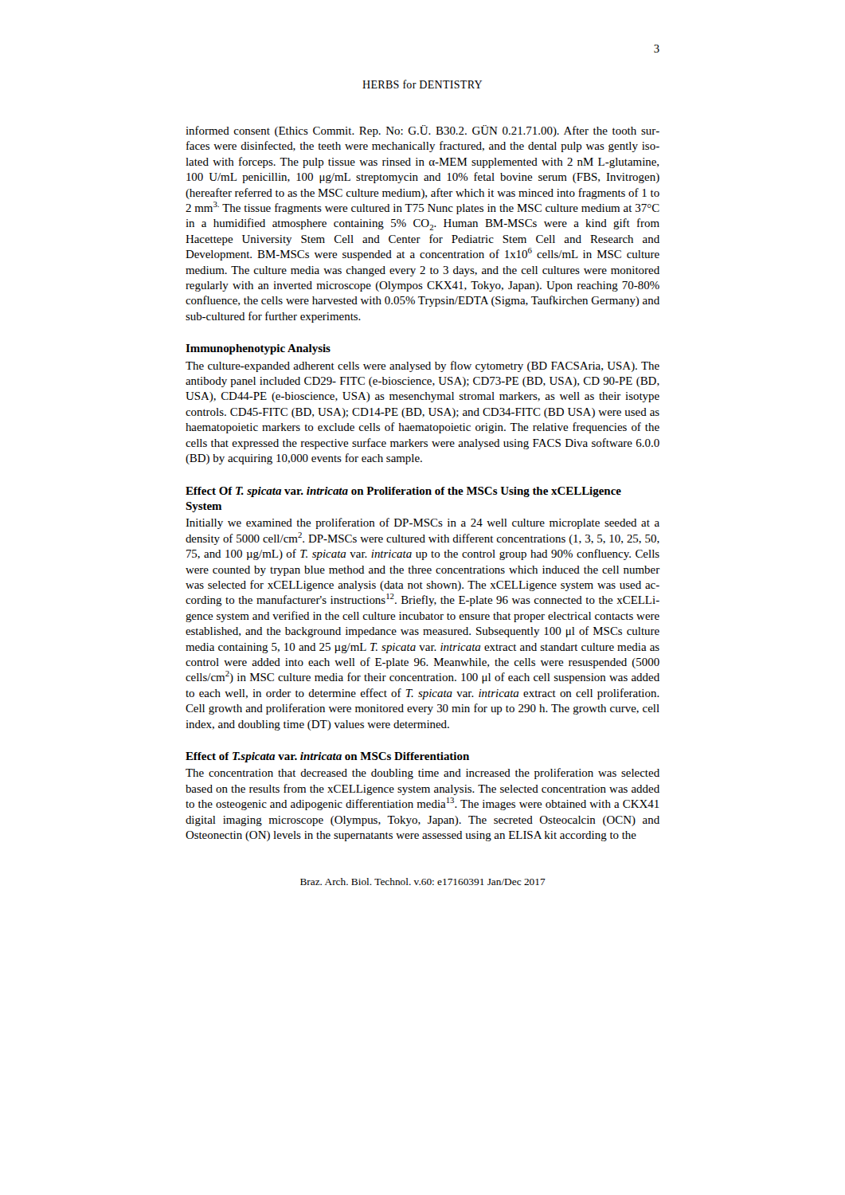3
HERBS for DENTISTRY
informed consent (Ethics Commit. Rep. No: G.Ü. B30.2. GÜN 0.21.71.00). After the tooth surfaces were disinfected, the teeth were mechanically fractured, and the dental pulp was gently isolated with forceps. The pulp tissue was rinsed in α-MEM supplemented with 2 nM L-glutamine, 100 U/mL penicillin, 100 μg/mL streptomycin and 10% fetal bovine serum (FBS, Invitrogen) (hereafter referred to as the MSC culture medium), after which it was minced into fragments of 1 to 2 mm3. The tissue fragments were cultured in T75 Nunc plates in the MSC culture medium at 37°C in a humidified atmosphere containing 5% CO2. Human BM-MSCs were a kind gift from Hacettepe University Stem Cell and Center for Pediatric Stem Cell and Research and Development. BM-MSCs were suspended at a concentration of 1x106 cells/mL in MSC culture medium. The culture media was changed every 2 to 3 days, and the cell cultures were monitored regularly with an inverted microscope (Olympos CKX41, Tokyo, Japan). Upon reaching 70-80% confluence, the cells were harvested with 0.05% Trypsin/EDTA (Sigma, Taufkirchen Germany) and sub-cultured for further experiments.
Immunophenotypic Analysis
The culture-expanded adherent cells were analysed by flow cytometry (BD FACSAria, USA). The antibody panel included CD29- FITC (e-bioscience, USA); CD73-PE (BD, USA), CD 90-PE (BD, USA), CD44-PE (e-bioscience, USA) as mesenchymal stromal markers, as well as their isotype controls. CD45-FITC (BD, USA); CD14-PE (BD, USA); and CD34-FITC (BD USA) were used as haematopoietic markers to exclude cells of haematopoietic origin. The relative frequencies of the cells that expressed the respective surface markers were analysed using FACS Diva software 6.0.0 (BD) by acquiring 10,000 events for each sample.
Effect Of T. spicata var. intricata on Proliferation of the MSCs Using the xCELLigence System
Initially we examined the proliferation of DP-MSCs in a 24 well culture microplate seeded at a density of 5000 cell/cm2. DP-MSCs were cultured with different concentrations (1, 3, 5, 10, 25, 50, 75, and 100 µg/mL) of T. spicata var. intricata up to the control group had 90% confluency. Cells were counted by trypan blue method and the three concentrations which induced the cell number was selected for xCELLigence analysis (data not shown). The xCELLigence system was used according to the manufacturer's instructions12. Briefly, the E-plate 96 was connected to the xCELLigence system and verified in the cell culture incubator to ensure that proper electrical contacts were established, and the background impedance was measured. Subsequently 100 μl of MSCs culture media containing 5, 10 and 25 µg/mL T. spicata var. intricata extract and standart culture media as control were added into each well of E-plate 96. Meanwhile, the cells were resuspended (5000 cells/cm2) in MSC culture media for their concentration. 100 μl of each cell suspension was added to each well, in order to determine effect of T. spicata var. intricata extract on cell proliferation. Cell growth and proliferation were monitored every 30 min for up to 290 h. The growth curve, cell index, and doubling time (DT) values were determined.
Effect of T.spicata var. intricata on MSCs Differentiation
The concentration that decreased the doubling time and increased the proliferation was selected based on the results from the xCELLigence system analysis. The selected concentration was added to the osteogenic and adipogenic differentiation media13. The images were obtained with a CKX41 digital imaging microscope (Olympus, Tokyo, Japan). The secreted Osteocalcin (OCN) and Osteonectin (ON) levels in the supernatants were assessed using an ELISA kit according to the
Braz. Arch. Biol. Technol. v.60: e17160391 Jan/Dec 2017